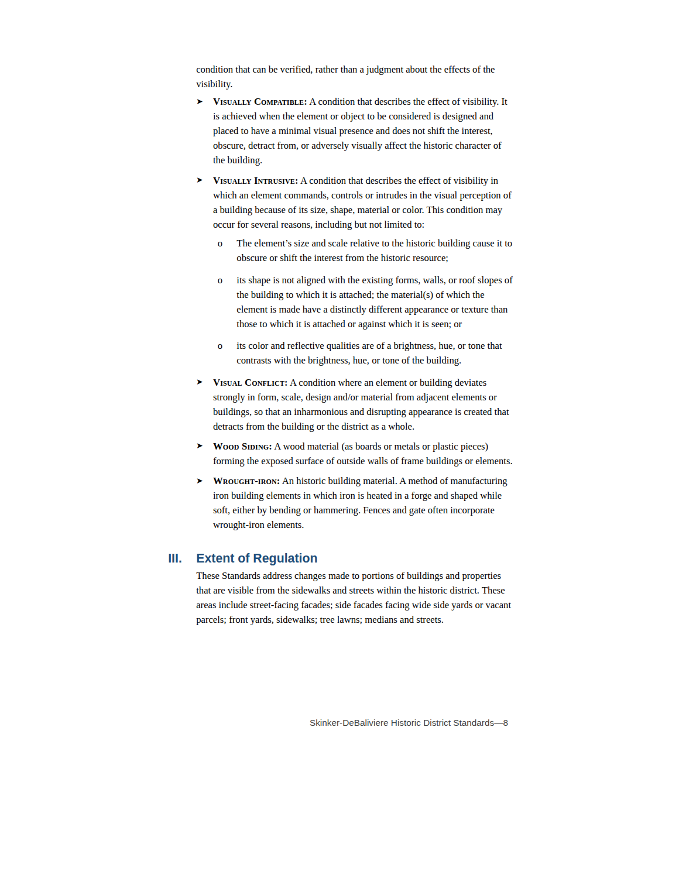condition that can be verified, rather than a judgment about the effects of the visibility.
Visually Compatible: A condition that describes the effect of visibility. It is achieved when the element or object to be considered is designed and placed to have a minimal visual presence and does not shift the interest, obscure, detract from, or adversely visually affect the historic character of the building.
Visually Intrusive: A condition that describes the effect of visibility in which an element commands, controls or intrudes in the visual perception of a building because of its size, shape, material or color. This condition may occur for several reasons, including but not limited to:
The element’s size and scale relative to the historic building cause it to obscure or shift the interest from the historic resource;
its shape is not aligned with the existing forms, walls, or roof slopes of the building to which it is attached; the material(s) of which the element is made have a distinctly different appearance or texture than those to which it is attached or against which it is seen; or
its color and reflective qualities are of a brightness, hue, or tone that contrasts with the brightness, hue, or tone of the building.
Visual Conflict: A condition where an element or building deviates strongly in form, scale, design and/or material from adjacent elements or buildings, so that an inharmonious and disrupting appearance is created that detracts from the building or the district as a whole.
Wood Siding: A wood material (as boards or metals or plastic pieces) forming the exposed surface of outside walls of frame buildings or elements.
Wrought-iron: An historic building material. A method of manufacturing iron building elements in which iron is heated in a forge and shaped while soft, either by bending or hammering. Fences and gate often incorporate wrought-iron elements.
III. Extent of Regulation
These Standards address changes made to portions of buildings and properties that are visible from the sidewalks and streets within the historic district. These areas include street-facing facades; side facades facing wide side yards or vacant parcels; front yards, sidewalks; tree lawns; medians and streets.
Skinker-DeBaliviere Historic District Standards—8